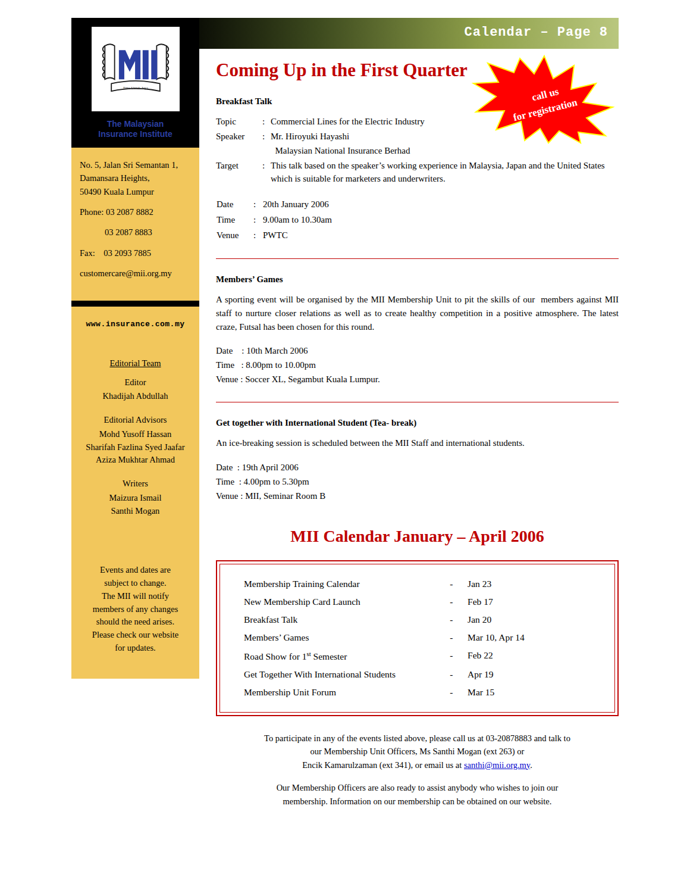Calendar – Page 8
Ilmu Untuk Jaya
The Malaysian
Insurance Institute
No. 5, Jalan Sri Semantan 1,
Damansara Heights,
50490 Kuala Lumpur
Phone: 03 2087 8882
03 2087 8883
Fax: 03 2093 7885
customercare@mii.org.my
www.insurance.com.my
Editorial Team
Editor
Khadijah Abdullah
Editorial Advisors
Mohd Yusoff Hassan
Sharifah Fazlina Syed Jaafar
Aziza Mukhtar Ahmad
Writers
Maizura Ismail
Santhi Mogan
Events and dates are
subject to change.
The MII will notify
members of any changes
should the need arises.
Please check our website
for updates.
call us for registration
Coming Up in the First Quarter
Breakfast Talk
| Topic | : | Commercial Lines for the Electric Industry |
| Speaker | : | Mr. Hiroyuki Hayashi |
| | | Malaysian National Insurance Berhad |
| Target | : | This talk based on the speaker’s working experience in Malaysia, Japan and the United States which is suitable for marketers and underwriters. |
| Date | : | 20th January 2006 |
| Time | : | 9.00am to 10.30am |
| Venue | : | PWTC |
Members’ Games
A sporting event will be organised by the MII Membership Unit to pit the skills of our members against MII staff to nurture closer relations as well as to create healthy competition in a positive atmosphere. The latest craze, Futsal has been chosen for this round.
Date : 10th March 2006
Time : 8.00pm to 10.00pm
Venue : Soccer XL, Segambut Kuala Lumpur.
Get together with International Student (Tea- break)
An ice-breaking session is scheduled between the MII Staff and international students.
Date : 19th April 2006
Time : 4.00pm to 5.30pm
Venue : MII, Seminar Room B
MII Calendar January – April 2006
| Membership Training Calendar | - | Jan 23 |
| New Membership Card Launch | - | Feb 17 |
| Breakfast Talk | - | Jan 20 |
| Members’ Games | - | Mar 10, Apr 14 |
| Road Show for 1 st Semester | - | Feb 22 |
| Get Together With International Students | - | Apr 19 |
| Membership Unit Forum | - | Mar 15 |
To participate in any of the events listed above, please call us at 03-20878883 and talk to
our Membership Unit Officers, Ms Santhi Mogan (ext 263) or
Encik Kamarulzaman (ext 341), or email us at santhi@mii.org.my.
Our Membership Officers are also ready to assist anybody who wishes to join our
membership. Information on our membership can be obtained on our website.